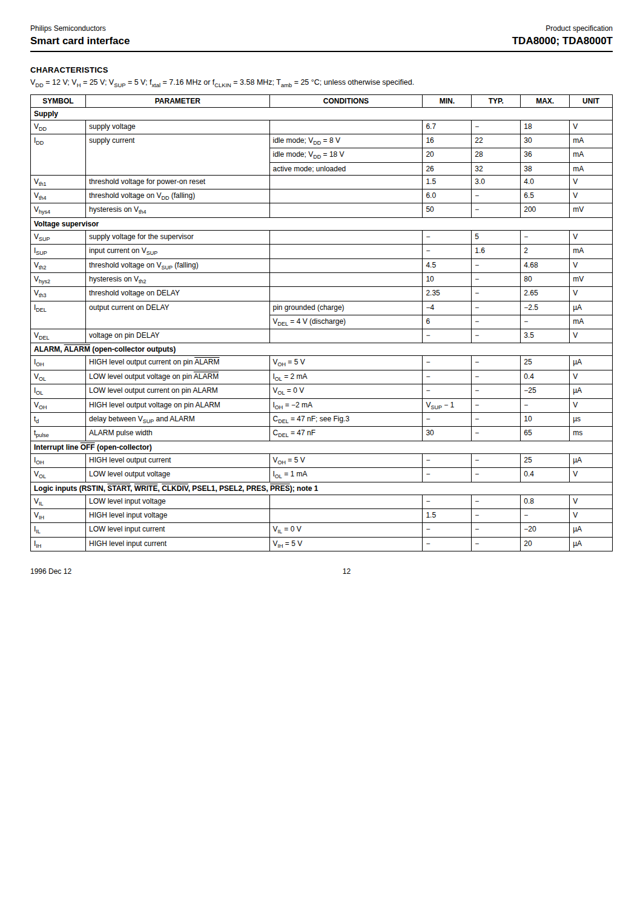Philips Semiconductors Product specification
Smart card interface TDA8000; TDA8000T
CHARACTERISTICS
VDD = 12 V; VH = 25 V; VSUP = 5 V; fxtal = 7.16 MHz or fCLKIN = 3.58 MHz; Tamb = 25 °C; unless otherwise specified.
| SYMBOL | PARAMETER | CONDITIONS | MIN. | TYP. | MAX. | UNIT |
| --- | --- | --- | --- | --- | --- | --- |
| Supply |
| V DD | supply voltage | | 6.7 | − | 18 | V |
| I DD | supply current | idle mode; V DD = 8 V | 16 | 22 | 30 | mA |
| | | idle mode; V DD = 18 V | 20 | 28 | 36 | mA |
| | | active mode; unloaded | 26 | 32 | 38 | mA |
| V th1 | threshold voltage for power-on reset | | 1.5 | 3.0 | 4.0 | V |
| V th4 | threshold voltage on V DD (falling) | | 6.0 | − | 6.5 | V |
| V hys4 | hysteresis on V th4 | | 50 | − | 200 | mV |
| Voltage supervisor |
| V SUP | supply voltage for the supervisor | | − | 5 | − | V |
| I SUP | input current on V SUP | | − | 1.6 | 2 | mA |
| V th2 | threshold voltage on V SUP (falling) | | 4.5 | − | 4.68 | V |
| V hys2 | hysteresis on V th2 | | 10 | − | 80 | mV |
| V th3 | threshold voltage on DELAY | | 2.35 | − | 2.65 | V |
| I DEL | output current on DELAY | pin grounded (charge) | −4 | − | −2.5 | µA |
| | | V DEL = 4 V (discharge) | 6 | − | − | mA |
| V DEL | voltage on pin DELAY | | − | − | 3.5 | V |
| ALARM, ALARM (open-collector outputs) |
| I OH | HIGH level output current on pin ALARM | V OH = 5 V | − | − | 25 | µA |
| V OL | LOW level output voltage on pin ALARM | I OL = 2 mA | − | − | 0.4 | V |
| I OL | LOW level output current on pin ALARM | V OL = 0 V | − | − | −25 | µA |
| V OH | HIGH level output voltage on pin ALARM | I OH = −2 mA | V SUP − 1 | − | − | V |
| t d | delay between V SUP and ALARM | C DEL = 47 nF; see Fig.3 | − | − | 10 | µs |
| t pulse | ALARM pulse width | C DEL = 47 nF | 30 | − | 65 | ms |
| Interrupt line OFF (open-collector) |
| I OH | HIGH level output current | V OH = 5 V | − | − | 25 | µA |
| V OL | LOW level output voltage | I OL = 1 mA | − | − | 0.4 | V |
| Logic inputs (RSTIN, START , WRITE , CLKDIV , PSEL1, PSEL2, PRES, PRES ); note 1 |
| V IL | LOW level input voltage | | − | − | 0.8 | V |
| V IH | HIGH level input voltage | | 1.5 | − | − | V |
| I IL | LOW level input current | V IL = 0 V | − | − | −20 | µA |
| I IH | HIGH level input current | V IH = 5 V | − | − | 20 | µA |
1996 Dec 12 12